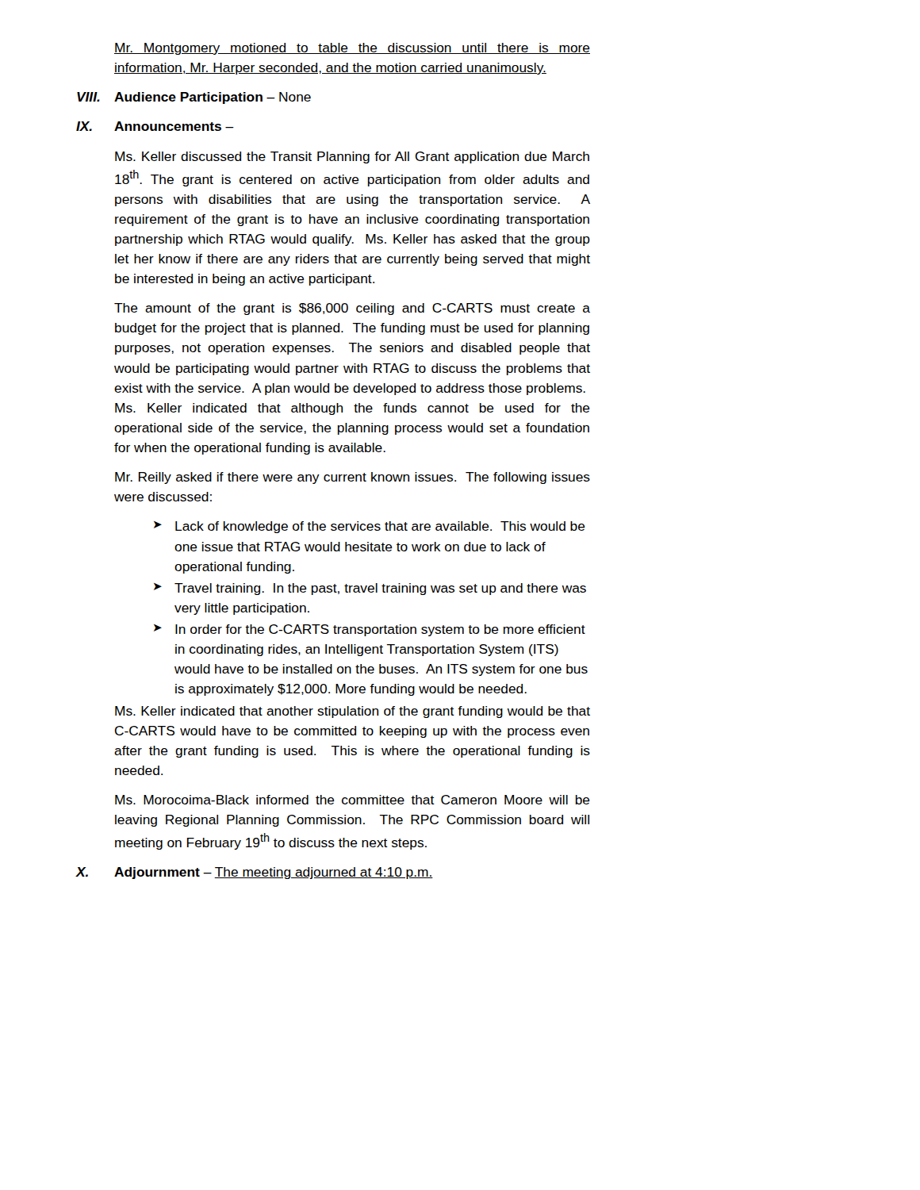Mr. Montgomery motioned to table the discussion until there is more information, Mr. Harper seconded, and the motion carried unanimously.
VIII.
Audience Participation – None
IX.
Announcements –
Ms. Keller discussed the Transit Planning for All Grant application due March 18th. The grant is centered on active participation from older adults and persons with disabilities that are using the transportation service. A requirement of the grant is to have an inclusive coordinating transportation partnership which RTAG would qualify. Ms. Keller has asked that the group let her know if there are any riders that are currently being served that might be interested in being an active participant.
The amount of the grant is $86,000 ceiling and C-CARTS must create a budget for the project that is planned. The funding must be used for planning purposes, not operation expenses. The seniors and disabled people that would be participating would partner with RTAG to discuss the problems that exist with the service. A plan would be developed to address those problems. Ms. Keller indicated that although the funds cannot be used for the operational side of the service, the planning process would set a foundation for when the operational funding is available.
Mr. Reilly asked if there were any current known issues. The following issues were discussed:
Lack of knowledge of the services that are available. This would be one issue that RTAG would hesitate to work on due to lack of operational funding.
Travel training. In the past, travel training was set up and there was very little participation.
In order for the C-CARTS transportation system to be more efficient in coordinating rides, an Intelligent Transportation System (ITS) would have to be installed on the buses. An ITS system for one bus is approximately $12,000. More funding would be needed.
Ms. Keller indicated that another stipulation of the grant funding would be that C-CARTS would have to be committed to keeping up with the process even after the grant funding is used. This is where the operational funding is needed.
Ms. Morocoima-Black informed the committee that Cameron Moore will be leaving Regional Planning Commission. The RPC Commission board will meeting on February 19th to discuss the next steps.
X.
Adjournment – The meeting adjourned at 4:10 p.m.